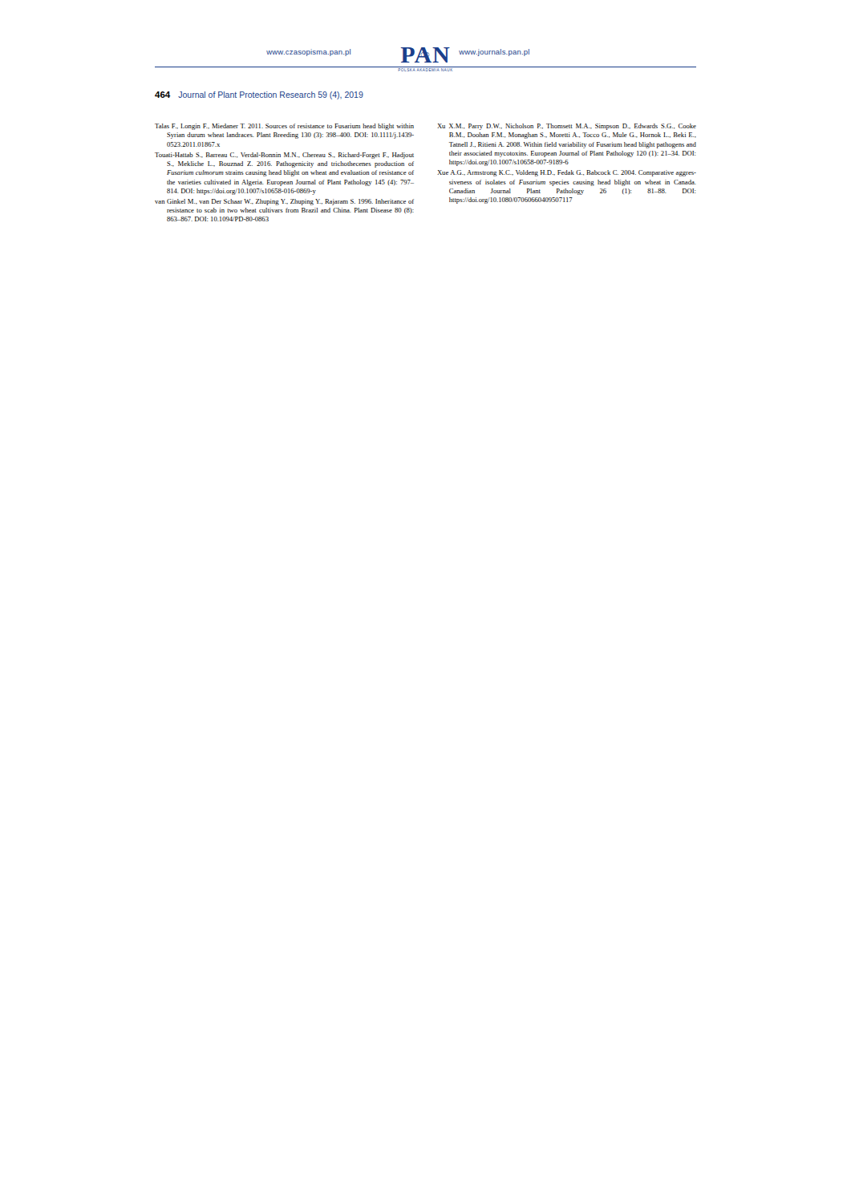www.czasopisma.pan.pl
www.journals.pan.pl
PAN∞
POLSKA AKADEMIA NAUK
464 Journal of Plant Protection Research 59 (4), 2019
Talas F., Longin F., Miedaner T. 2011. Sources of resistance to Fusarium head blight within Syrian durum wheat landraces. Plant Breeding 130 (3): 398–400. DOI: 10.1111/j.1439-0523.2011.01867.x
Touati-Hattab S., Barreau C., Verdal-Bonnin M.N., Chereau S., Richard-Forget F., Hadjout S., Mekliche L., Bouznad Z. 2016. Pathogenicity and trichothecenes production of Fusarium culmorum strains causing head blight on wheat and evaluation of resistance of the varieties cultivated in Algeria. European Journal of Plant Pathology 145 (4): 797–814. DOI: https://doi.org/10.1007/s10658-016-0869-y
van Ginkel M., van Der Schaar W., Zhuping Y., Zhuping Y., Rajaram S. 1996. Inheritance of resistance to scab in two wheat cultivars from Brazil and China. Plant Disease 80 (8): 863–867. DOI: 10.1094/PD-80-0863
Xu X.M., Parry D.W., Nicholson P., Thomsett M.A., Simpson D., Edwards S.G., Cooke B.M., Doohan F.M., Monaghan S., Moretti A., Tocco G., Mule G., Hornok L., Beki E., Tatnell J., Ritieni A. 2008. Within field variability of Fusarium head blight pathogens and their associated mycotoxins. European Journal of Plant Pathology 120 (1): 21–34. DOI: https://doi.org/10.1007/s10658-007-9189-6
Xue A.G., Armstrong K.C., Voldeng H.D., Fedak G., Babcock C. 2004. Comparative aggressiveness of isolates of Fusarium species causing head blight on wheat in Canada. Canadian Journal Plant Pathology 26 (1): 81–88. DOI: https://doi.org/10.1080/07060660409507117